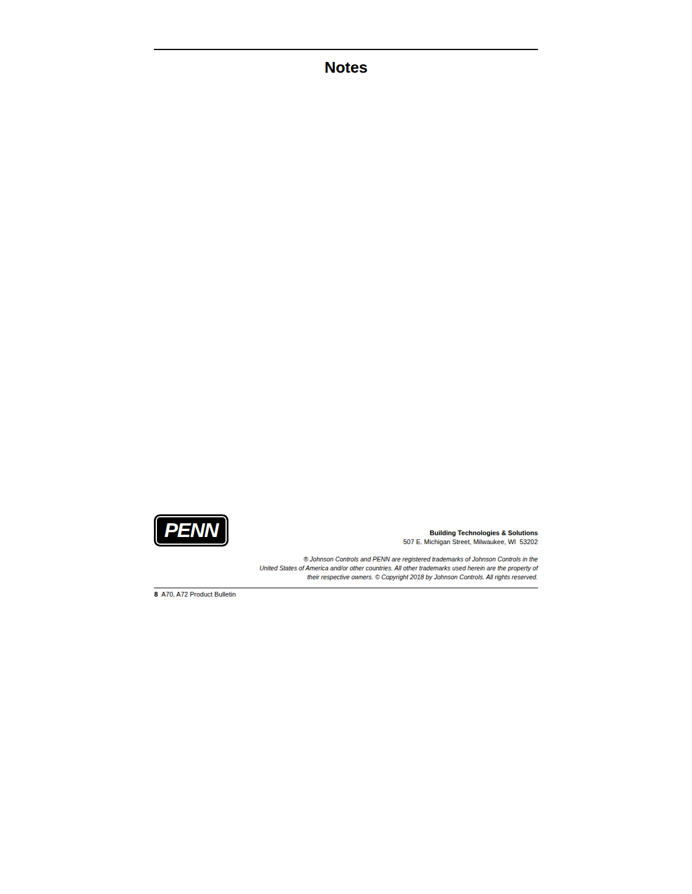Notes
PENN
Building Technologies & Solutions
507 E. Michigan Street, Milwaukee, WI 53202
® Johnson Controls and PENN are registered trademarks of Johnson Controls in the
United States of America and/or other countries. All other trademarks used herein are the property of
their respective owners. © Copyright 2018 by Johnson Controls. All rights reserved.
8 A70, A72 Product Bulletin